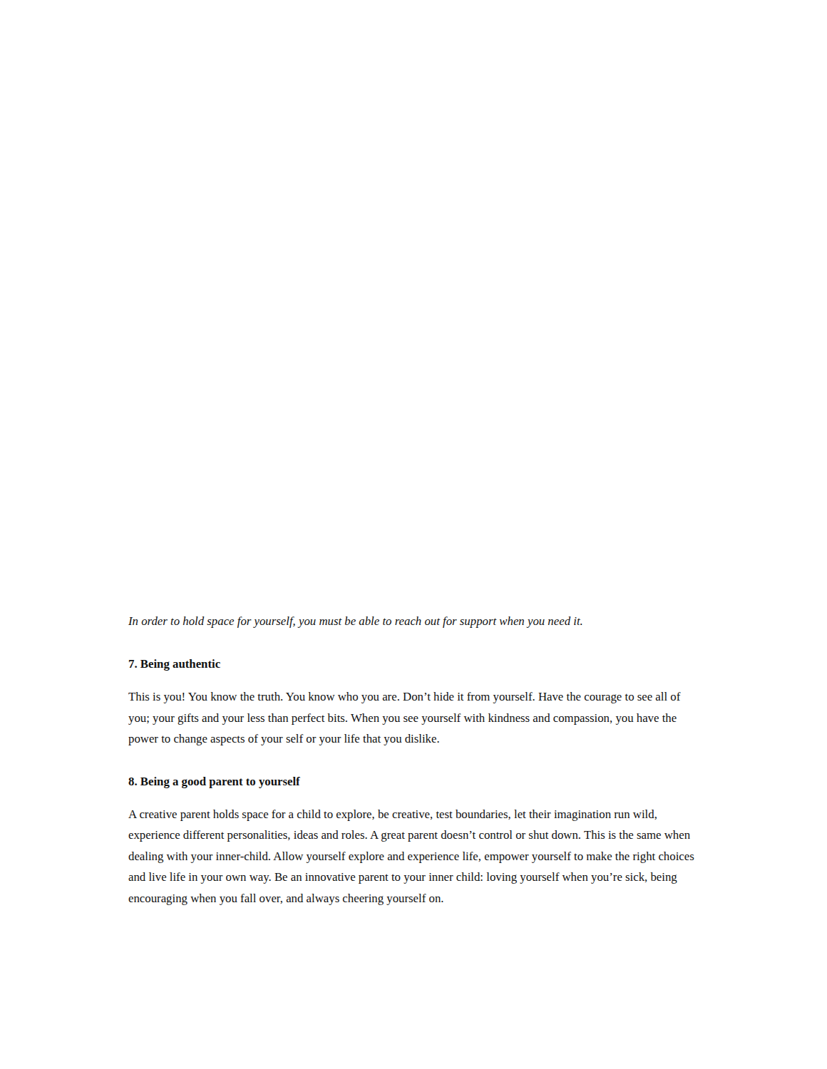In order to hold space for yourself, you must be able to reach out for support when you need it.
7. Being authentic
This is you! You know the truth. You know who you are. Don’t hide it from yourself. Have the courage to see all of you; your gifts and your less than perfect bits. When you see yourself with kindness and compassion, you have the power to change aspects of your self or your life that you dislike.
8. Being a good parent to yourself
A creative parent holds space for a child to explore, be creative, test boundaries, let their imagination run wild, experience different personalities, ideas and roles. A great parent doesn’t control or shut down. This is the same when dealing with your inner-child. Allow yourself explore and experience life, empower yourself to make the right choices and live life in your own way. Be an innovative parent to your inner child: loving yourself when you’re sick, being encouraging when you fall over, and always cheering yourself on.